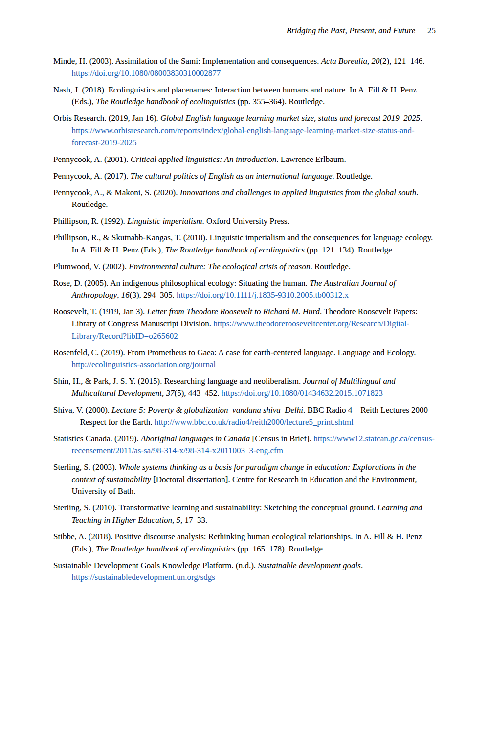Bridging the Past, Present, and Future 25
Minde, H. (2003). Assimilation of the Sami: Implementation and consequences. Acta Borealia, 20(2), 121–146. https://doi.org/10.1080/08003830310002877
Nash, J. (2018). Ecolinguistics and placenames: Interaction between humans and nature. In A. Fill & H. Penz (Eds.), The Routledge handbook of ecolinguistics (pp. 355–364). Routledge.
Orbis Research. (2019, Jan 16). Global English language learning market size, status and forecast 2019–2025. https://www.orbisresearch.com/reports/index/global-english-language-learning-market-size-status-and-forecast-2019-2025
Pennycook, A. (2001). Critical applied linguistics: An introduction. Lawrence Erlbaum.
Pennycook, A. (2017). The cultural politics of English as an international language. Routledge.
Pennycook, A., & Makoni, S. (2020). Innovations and challenges in applied linguistics from the global south. Routledge.
Phillipson, R. (1992). Linguistic imperialism. Oxford University Press.
Phillipson, R., & Skutnabb-Kangas, T. (2018). Linguistic imperialism and the consequences for language ecology. In A. Fill & H. Penz (Eds.), The Routledge handbook of ecolinguistics (pp. 121–134). Routledge.
Plumwood, V. (2002). Environmental culture: The ecological crisis of reason. Routledge.
Rose, D. (2005). An indigenous philosophical ecology: Situating the human. The Australian Journal of Anthropology, 16(3), 294–305. https://doi.org/10.1111/j.1835-9310.2005.tb00312.x
Roosevelt, T. (1919, Jan 3). Letter from Theodore Roosevelt to Richard M. Hurd. Theodore Roosevelt Papers: Library of Congress Manuscript Division. https://www.theodorerooseveltcenter.org/Research/Digital-Library/Record?libID=o265602
Rosenfeld, C. (2019). From Prometheus to Gaea: A case for earth-centered language. Language and Ecology. http://ecolinguistics-association.org/journal
Shin, H., & Park, J. S. Y. (2015). Researching language and neoliberalism. Journal of Multilingual and Multicultural Development, 37(5), 443–452. https://doi.org/10.1080/01434632.2015.1071823
Shiva, V. (2000). Lecture 5: Poverty & globalization–vandana shiva–Delhi. BBC Radio 4—Reith Lectures 2000—Respect for the Earth. http://www.bbc.co.uk/radio4/reith2000/lecture5_print.shtml
Statistics Canada. (2019). Aboriginal languages in Canada [Census in Brief]. https://www12.statcan.gc.ca/census-recensement/2011/as-sa/98-314-x/98-314-x2011003_3-eng.cfm
Sterling, S. (2003). Whole systems thinking as a basis for paradigm change in education: Explorations in the context of sustainability [Doctoral dissertation]. Centre for Research in Education and the Environment, University of Bath.
Sterling, S. (2010). Transformative learning and sustainability: Sketching the conceptual ground. Learning and Teaching in Higher Education, 5, 17–33.
Stibbe, A. (2018). Positive discourse analysis: Rethinking human ecological relationships. In A. Fill & H. Penz (Eds.), The Routledge handbook of ecolinguistics (pp. 165–178). Routledge.
Sustainable Development Goals Knowledge Platform. (n.d.). Sustainable development goals. https://sustainabledevelopment.un.org/sdgs